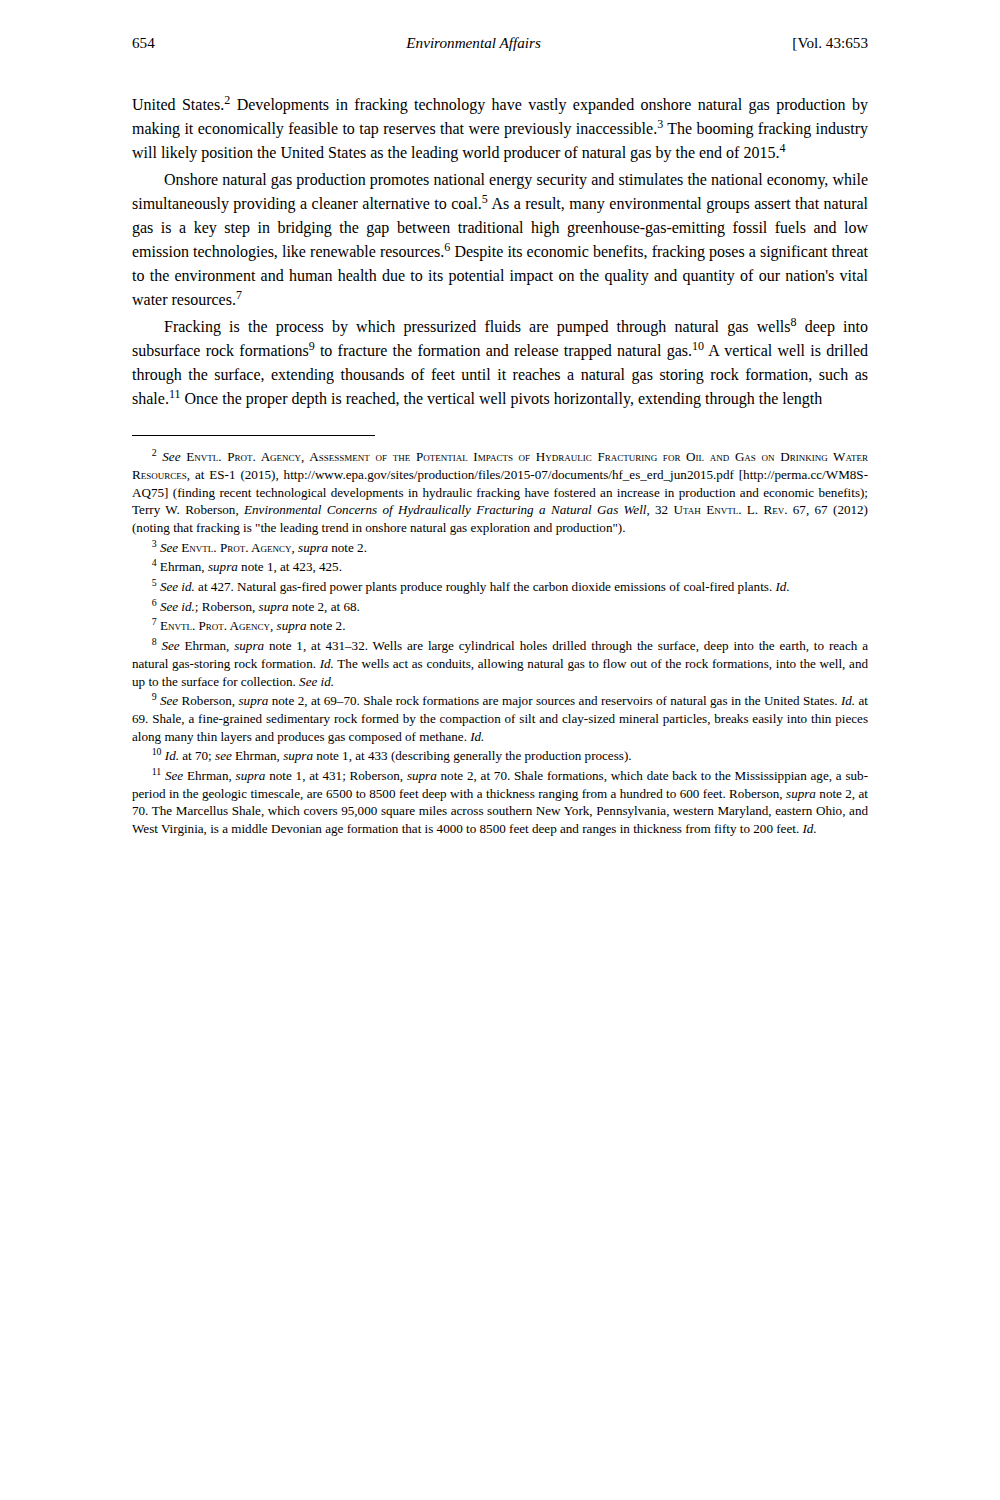654 Environmental Affairs [Vol. 43:653
United States.2 Developments in fracking technology have vastly expanded onshore natural gas production by making it economically feasible to tap reserves that were previously inaccessible.3 The booming fracking industry will likely position the United States as the leading world producer of natural gas by the end of 2015.4
Onshore natural gas production promotes national energy security and stimulates the national economy, while simultaneously providing a cleaner alternative to coal.5 As a result, many environmental groups assert that natural gas is a key step in bridging the gap between traditional high greenhouse-gas-emitting fossil fuels and low emission technologies, like renewable resources.6 Despite its economic benefits, fracking poses a significant threat to the environment and human health due to its potential impact on the quality and quantity of our nation's vital water resources.7
Fracking is the process by which pressurized fluids are pumped through natural gas wells8 deep into subsurface rock formations9 to fracture the formation and release trapped natural gas.10 A vertical well is drilled through the surface, extending thousands of feet until it reaches a natural gas storing rock formation, such as shale.11 Once the proper depth is reached, the vertical well pivots horizontally, extending through the length
2 See Envtl. Prot. Agency, Assessment of the Potential Impacts of Hydraulic Fracturing for Oil and Gas on Drinking Water Resources, at ES-1 (2015), http://www.epa.gov/sites/production/files/2015-07/documents/hf_es_erd_jun2015.pdf [http://perma.cc/WM8S-AQ75] (finding recent technological developments in hydraulic fracking have fostered an increase in production and economic benefits); Terry W. Roberson, Environmental Concerns of Hydraulically Fracturing a Natural Gas Well, 32 Utah Envtl. L. Rev. 67, 67 (2012) (noting that fracking is "the leading trend in onshore natural gas exploration and production").
3 See Envtl. Prot. Agency, supra note 2.
4 Ehrman, supra note 1, at 423, 425.
5 See id. at 427. Natural gas-fired power plants produce roughly half the carbon dioxide emissions of coal-fired plants. Id.
6 See id.; Roberson, supra note 2, at 68.
7 Envtl. Prot. Agency, supra note 2.
8 See Ehrman, supra note 1, at 431–32. Wells are large cylindrical holes drilled through the surface, deep into the earth, to reach a natural gas-storing rock formation. Id. The wells act as conduits, allowing natural gas to flow out of the rock formations, into the well, and up to the surface for collection. See id.
9 See Roberson, supra note 2, at 69–70. Shale rock formations are major sources and reservoirs of natural gas in the United States. Id. at 69. Shale, a fine-grained sedimentary rock formed by the compaction of silt and clay-sized mineral particles, breaks easily into thin pieces along many thin layers and produces gas composed of methane. Id.
10 Id. at 70; see Ehrman, supra note 1, at 433 (describing generally the production process).
11 See Ehrman, supra note 1, at 431; Roberson, supra note 2, at 70. Shale formations, which date back to the Mississippian age, a sub-period in the geologic timescale, are 6500 to 8500 feet deep with a thickness ranging from a hundred to 600 feet. Roberson, supra note 2, at 70. The Marcellus Shale, which covers 95,000 square miles across southern New York, Pennsylvania, western Maryland, eastern Ohio, and West Virginia, is a middle Devonian age formation that is 4000 to 8500 feet deep and ranges in thickness from fifty to 200 feet. Id.